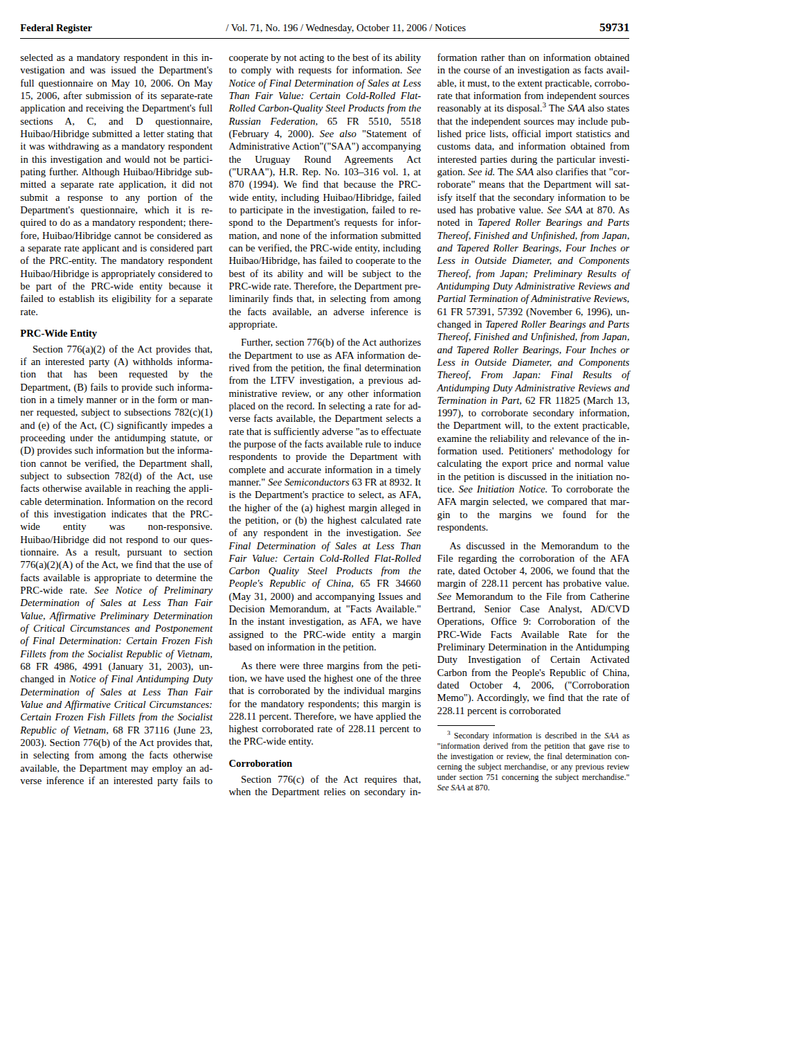Federal Register / Vol. 71, No. 196 / Wednesday, October 11, 2006 / Notices 59731
selected as a mandatory respondent in this investigation and was issued the Department's full questionnaire on May 10, 2006. On May 15, 2006, after submission of its separate-rate application and receiving the Department's full sections A, C, and D questionnaire, Huibao/Hibridge submitted a letter stating that it was withdrawing as a mandatory respondent in this investigation and would not be participating further. Although Huibao/Hibridge submitted a separate rate application, it did not submit a response to any portion of the Department's questionnaire, which it is required to do as a mandatory respondent; therefore, Huibao/Hibridge cannot be considered as a separate rate applicant and is considered part of the PRC-entity. The mandatory respondent Huibao/Hibridge is appropriately considered to be part of the PRC-wide entity because it failed to establish its eligibility for a separate rate.
PRC-Wide Entity
Section 776(a)(2) of the Act provides that, if an interested party (A) withholds information that has been requested by the Department, (B) fails to provide such information in a timely manner or in the form or manner requested, subject to subsections 782(c)(1) and (e) of the Act, (C) significantly impedes a proceeding under the antidumping statute, or (D) provides such information but the information cannot be verified, the Department shall, subject to subsection 782(d) of the Act, use facts otherwise available in reaching the applicable determination. Information on the record of this investigation indicates that the PRC-wide entity was non-responsive. Huibao/Hibridge did not respond to our questionnaire. As a result, pursuant to section 776(a)(2)(A) of the Act, we find that the use of facts available is appropriate to determine the PRC-wide rate. See Notice of Preliminary Determination of Sales at Less Than Fair Value, Affirmative Preliminary Determination of Critical Circumstances and Postponement of Final Determination: Certain Frozen Fish Fillets from the Socialist Republic of Vietnam, 68 FR 4986, 4991 (January 31, 2003), unchanged in Notice of Final Antidumping Duty Determination of Sales at Less Than Fair Value and Affirmative Critical Circumstances: Certain Frozen Fish Fillets from the Socialist Republic of Vietnam, 68 FR 37116 (June 23, 2003). Section 776(b) of the Act provides that, in selecting from among the facts otherwise available, the Department may employ an adverse inference if an interested party fails to cooperate by not acting to the best of its ability to comply with requests for information. See Notice of Final Determination of Sales at Less Than Fair Value: Certain Cold-Rolled Flat-Rolled Carbon-Quality Steel Products from the Russian Federation, 65 FR 5510, 5518 (February 4, 2000). See also "Statement of Administrative Action"("SAA") accompanying the Uruguay Round Agreements Act ("URAA"), H.R. Rep. No. 103–316 vol. 1, at 870 (1994). We find that because the PRC-wide entity, including Huibao/Hibridge, failed to participate in the investigation, failed to respond to the Department's requests for information, and none of the information submitted can be verified, the PRC-wide entity, including Huibao/Hibridge, has failed to cooperate to the best of its ability and will be subject to the PRC-wide rate. Therefore, the Department preliminarily finds that, in selecting from among the facts available, an adverse inference is appropriate.
Further, section 776(b) of the Act authorizes the Department to use as AFA information derived from the petition, the final determination from the LTFV investigation, a previous administrative review, or any other information placed on the record. In selecting a rate for adverse facts available, the Department selects a rate that is sufficiently adverse "as to effectuate the purpose of the facts available rule to induce respondents to provide the Department with complete and accurate information in a timely manner." See Semiconductors 63 FR at 8932. It is the Department's practice to select, as AFA, the higher of the (a) highest margin alleged in the petition, or (b) the highest calculated rate of any respondent in the investigation. See Final Determination of Sales at Less Than Fair Value: Certain Cold-Rolled Flat-Rolled Carbon Quality Steel Products from the People's Republic of China, 65 FR 34660 (May 31, 2000) and accompanying Issues and Decision Memorandum, at "Facts Available." In the instant investigation, as AFA, we have assigned to the PRC-wide entity a margin based on information in the petition.
As there were three margins from the petition, we have used the highest one of the three that is corroborated by the individual margins for the mandatory respondents; this margin is 228.11 percent. Therefore, we have applied the highest corroborated rate of 228.11 percent to the PRC-wide entity.
Corroboration
Section 776(c) of the Act requires that, when the Department relies on secondary information rather than on information obtained in the course of an investigation as facts available, it must, to the extent practicable, corroborate that information from independent sources reasonably at its disposal.3 The SAA also states that the independent sources may include published price lists, official import statistics and customs data, and information obtained from interested parties during the particular investigation. See id. The SAA also clarifies that "corroborate" means that the Department will satisfy itself that the secondary information to be used has probative value. See SAA at 870. As noted in Tapered Roller Bearings and Parts Thereof, Finished and Unfinished, from Japan, and Tapered Roller Bearings, Four Inches or Less in Outside Diameter, and Components Thereof, from Japan; Preliminary Results of Antidumping Duty Administrative Reviews and Partial Termination of Administrative Reviews, 61 FR 57391, 57392 (November 6, 1996), unchanged in Tapered Roller Bearings and Parts Thereof, Finished and Unfinished, from Japan, and Tapered Roller Bearings, Four Inches or Less in Outside Diameter, and Components Thereof, From Japan: Final Results of Antidumping Duty Administrative Reviews and Termination in Part, 62 FR 11825 (March 13, 1997), to corroborate secondary information, the Department will, to the extent practicable, examine the reliability and relevance of the information used. Petitioners' methodology for calculating the export price and normal value in the petition is discussed in the initiation notice. See Initiation Notice. To corroborate the AFA margin selected, we compared that margin to the margins we found for the respondents.
As discussed in the Memorandum to the File regarding the corroboration of the AFA rate, dated October 4, 2006, we found that the margin of 228.11 percent has probative value. See Memorandum to the File from Catherine Bertrand, Senior Case Analyst, AD/CVD Operations, Office 9: Corroboration of the PRC-Wide Facts Available Rate for the Preliminary Determination in the Antidumping Duty Investigation of Certain Activated Carbon from the People's Republic of China, dated October 4, 2006, ("Corroboration Memo"). Accordingly, we find that the rate of 228.11 percent is corroborated
3 Secondary information is described in the SAA as "information derived from the petition that gave rise to the investigation or review, the final determination concerning the subject merchandise, or any previous review under section 751 concerning the subject merchandise." See SAA at 870.